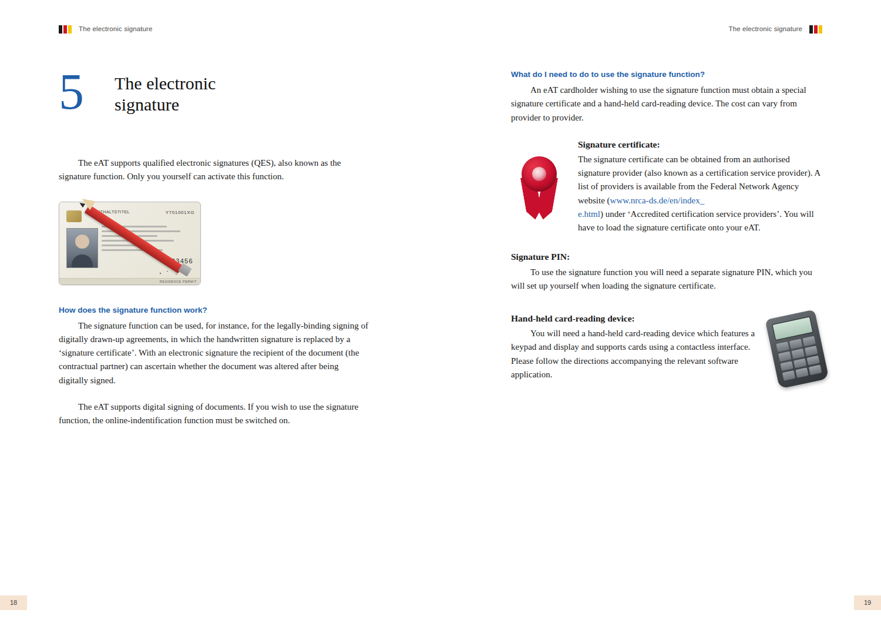The electronic signature
5
The electronic
signature
The eAT supports qualified electronic signatures (QES), also known as the signature function. Only you yourself can activate this function.
AUFENTHALTSTITEL
Y701001XG
123456
How does the signature function work?
The signature function can be used, for instance, for the legally-binding signing of digitally drawn-up agreements, in which the handwritten signature is replaced by a ‘signature certificate’. With an electronic signature the recipient of the document (the contractual partner) can ascertain whether the document was altered after being digitally signed.
The eAT supports digital signing of documents. If you wish to use the signature function, the online-indentification function must be switched on.
18
The electronic signature
What do I need to do to use the signature function?
An eAT cardholder wishing to use the signature function must obtain a special signature certificate and a hand-held card-reading device. The cost can vary from provider to provider.
Signature certificate:
The signature certificate can be obtained from an authorised signature provider (also known as a certification service provider). A list of providers is available from the Federal Network Agency website (www.nrca-ds.de/en/index_
e.html) under ‘Accredited certification service providers’. You will have to load the signature certificate onto your eAT.
Signature PIN:
To use the signature function you will need a separate signature PIN, which you will set up yourself when loading the signature certificate.
Hand-held card-reading device:
You will need a hand-held card-reading device which features a keypad and display and supports cards using a contactless interface. Please follow the directions accompanying the relevant software application.
19